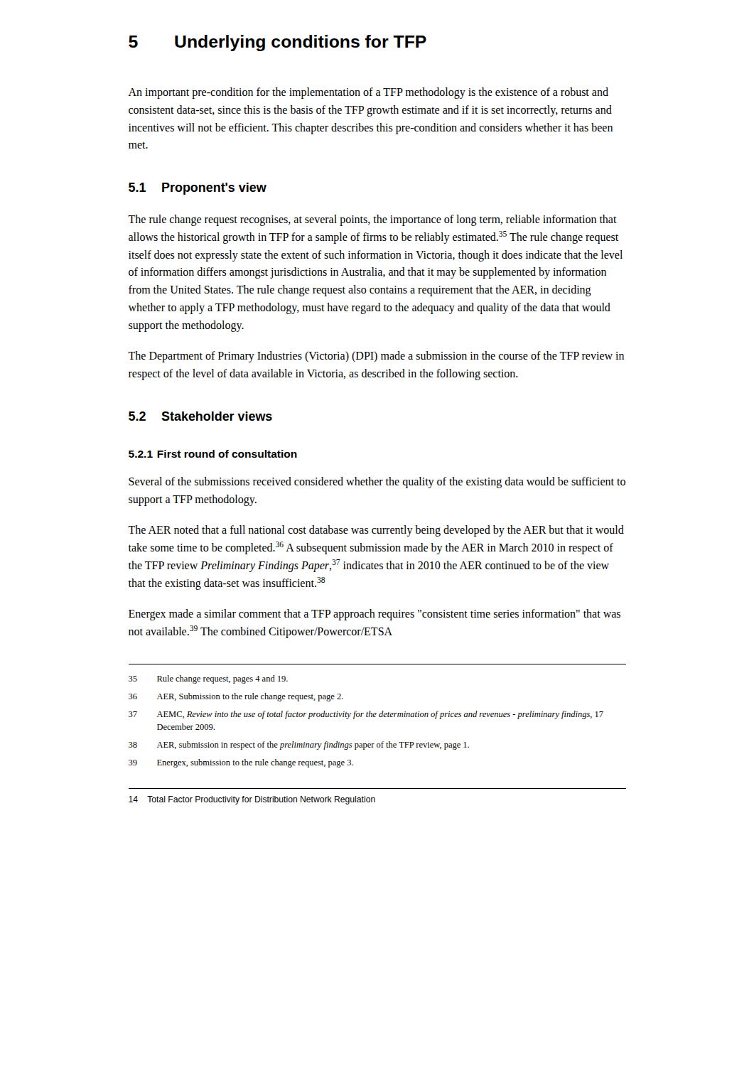5 Underlying conditions for TFP
An important pre-condition for the implementation of a TFP methodology is the existence of a robust and consistent data-set, since this is the basis of the TFP growth estimate and if it is set incorrectly, returns and incentives will not be efficient. This chapter describes this pre-condition and considers whether it has been met.
5.1 Proponent's view
The rule change request recognises, at several points, the importance of long term, reliable information that allows the historical growth in TFP for a sample of firms to be reliably estimated.35 The rule change request itself does not expressly state the extent of such information in Victoria, though it does indicate that the level of information differs amongst jurisdictions in Australia, and that it may be supplemented by information from the United States. The rule change request also contains a requirement that the AER, in deciding whether to apply a TFP methodology, must have regard to the adequacy and quality of the data that would support the methodology.
The Department of Primary Industries (Victoria) (DPI) made a submission in the course of the TFP review in respect of the level of data available in Victoria, as described in the following section.
5.2 Stakeholder views
5.2.1 First round of consultation
Several of the submissions received considered whether the quality of the existing data would be sufficient to support a TFP methodology.
The AER noted that a full national cost database was currently being developed by the AER but that it would take some time to be completed.36 A subsequent submission made by the AER in March 2010 in respect of the TFP review Preliminary Findings Paper,37 indicates that in 2010 the AER continued to be of the view that the existing data-set was insufficient.38
Energex made a similar comment that a TFP approach requires "consistent time series information" that was not available.39 The combined Citipower/Powercor/ETSA
35 Rule change request, pages 4 and 19.
36 AER, Submission to the rule change request, page 2.
37 AEMC, Review into the use of total factor productivity for the determination of prices and revenues - preliminary findings, 17 December 2009.
38 AER, submission in respect of the preliminary findings paper of the TFP review, page 1.
39 Energex, submission to the rule change request, page 3.
14 Total Factor Productivity for Distribution Network Regulation